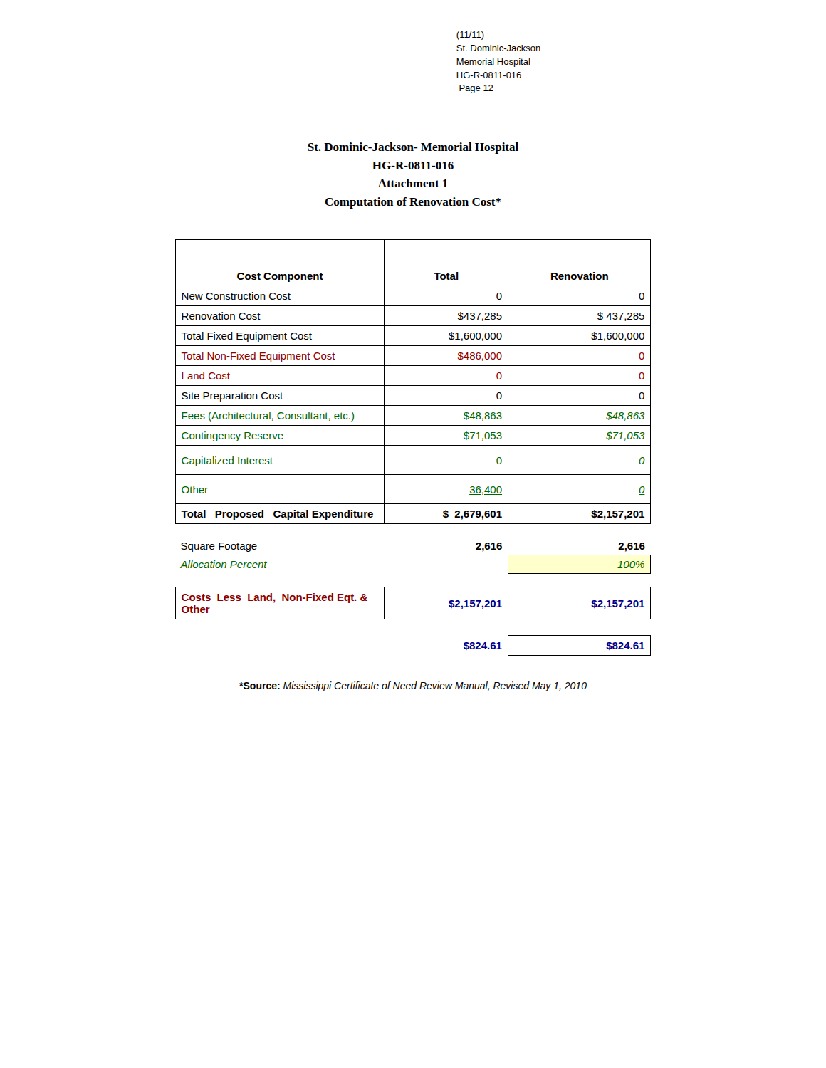(11/11)
St. Dominic-Jackson
Memorial Hospital
HG-R-0811-016
Page 12
St. Dominic-Jackson- Memorial Hospital
HG-R-0811-016
Attachment 1
Computation of Renovation Cost*
| Cost Component | Total | Renovation |
| New Construction Cost | 0 | 0 |
| Renovation Cost | $437,285 | $ 437,285 |
| Total Fixed Equipment Cost | $1,600,000 | $1,600,000 |
| Total Non-Fixed Equipment Cost | $486,000 | 0 |
| Land Cost | 0 | 0 |
| Site Preparation Cost | 0 | 0 |
| Fees (Architectural, Consultant, etc.) | $48,863 | $48,863 |
| Contingency Reserve | $71,053 | $71,053 |
| Capitalized Interest | 0 | 0 |
| Other | 36,400 | 0 |
| Total Proposed Capital Expenditure | $ 2,679,601 | $2,157,201 |
| Square Footage | 2,616 | 2,616 |
| Allocation Percent | | 100% |
| Costs Less Land, Non-Fixed Eqt. & Other | $2,157,201 | $2,157,201 |
| | $824.61 | $824.61 |
*Source: Mississippi Certificate of Need Review Manual, Revised May 1, 2010